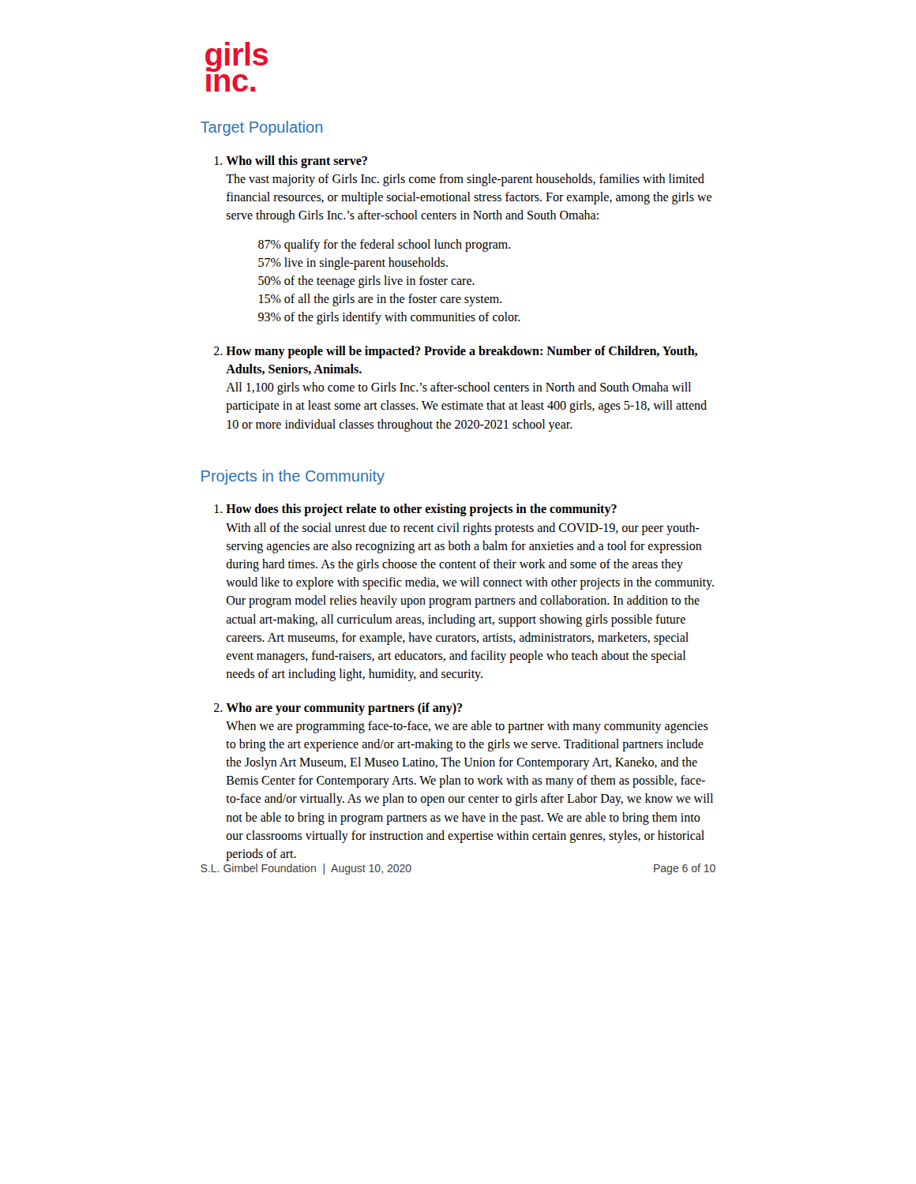girls
inc.
Target Population
Who will this grant serve?
The vast majority of Girls Inc. girls come from single-parent households, families with limited financial resources, or multiple social-emotional stress factors. For example, among the girls we serve through Girls Inc.’s after-school centers in North and South Omaha:
87% qualify for the federal school lunch program.
57% live in single-parent households.
50% of the teenage girls live in foster care.
15% of all the girls are in the foster care system.
93% of the girls identify with communities of color.
How many people will be impacted? Provide a breakdown: Number of Children, Youth, Adults, Seniors, Animals.
All 1,100 girls who come to Girls Inc.’s after-school centers in North and South Omaha will participate in at least some art classes. We estimate that at least 400 girls, ages 5-18, will attend 10 or more individual classes throughout the 2020-2021 school year.
Projects in the Community
How does this project relate to other existing projects in the community?
With all of the social unrest due to recent civil rights protests and COVID-19, our peer youth-serving agencies are also recognizing art as both a balm for anxieties and a tool for expression during hard times. As the girls choose the content of their work and some of the areas they would like to explore with specific media, we will connect with other projects in the community. Our program model relies heavily upon program partners and collaboration. In addition to the actual art-making, all curriculum areas, including art, support showing girls possible future careers. Art museums, for example, have curators, artists, administrators, marketers, special event managers, fund-raisers, art educators, and facility people who teach about the special needs of art including light, humidity, and security.
Who are your community partners (if any)?
When we are programming face-to-face, we are able to partner with many community agencies to bring the art experience and/or art-making to the girls we serve. Traditional partners include the Joslyn Art Museum, El Museo Latino, The Union for Contemporary Art, Kaneko, and the Bemis Center for Contemporary Arts. We plan to work with as many of them as possible, face-to-face and/or virtually. As we plan to open our center to girls after Labor Day, we know we will not be able to bring in program partners as we have in the past. We are able to bring them into our classrooms virtually for instruction and expertise within certain genres, styles, or historical periods of art.
S.L. Gimbel Foundation | August 10, 2020
Page 6 of 10